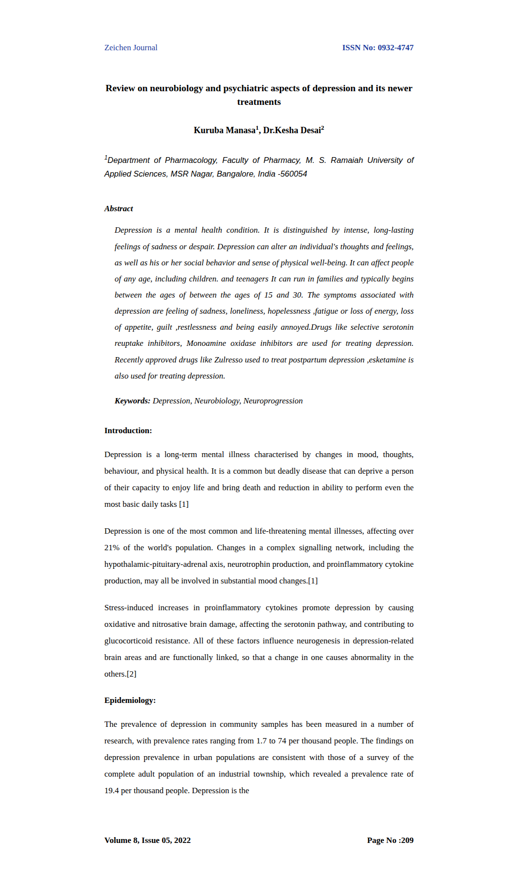Zeichen Journal ISSN No: 0932-4747
Review on neurobiology and psychiatric aspects of depression and its newer treatments
Kuruba Manasa1, Dr.Kesha Desai2
1Department of Pharmacology, Faculty of Pharmacy, M. S. Ramaiah University of Applied Sciences, MSR Nagar, Bangalore, India -560054
Abstract
Depression is a mental health condition. It is distinguished by intense, long-lasting feelings of sadness or despair. Depression can alter an individual's thoughts and feelings, as well as his or her social behavior and sense of physical well-being. It can affect people of any age, including children. and teenagers It can run in families and typically begins between the ages of between the ages of 15 and 30. The symptoms associated with depression are feeling of sadness, loneliness, hopelessness ,fatigue or loss of energy, loss of appetite, guilt ,restlessness and being easily annoyed.Drugs like selective serotonin reuptake inhibitors, Monoamine oxidase inhibitors are used for treating depression. Recently approved drugs like Zulresso used to treat postpartum depression ,esketamine is also used for treating depression.
Keywords: Depression, Neurobiology, Neuroprogression
Introduction:
Depression is a long-term mental illness characterised by changes in mood, thoughts, behaviour, and physical health. It is a common but deadly disease that can deprive a person of their capacity to enjoy life and bring death and reduction in ability to perform even the most basic daily tasks [1]
Depression is one of the most common and life-threatening mental illnesses, affecting over 21% of the world's population. Changes in a complex signalling network, including the hypothalamic-pituitary-adrenal axis, neurotrophin production, and proinflammatory cytokine production, may all be involved in substantial mood changes.[1]
Stress-induced increases in proinflammatory cytokines promote depression by causing oxidative and nitrosative brain damage, affecting the serotonin pathway, and contributing to glucocorticoid resistance. All of these factors influence neurogenesis in depression-related brain areas and are functionally linked, so that a change in one causes abnormality in the others.[2]
Epidemiology:
The prevalence of depression in community samples has been measured in a number of research, with prevalence rates ranging from 1.7 to 74 per thousand people. The findings on depression prevalence in urban populations are consistent with those of a survey of the complete adult population of an industrial township, which revealed a prevalence rate of 19.4 per thousand people. Depression is the
Volume 8, Issue 05, 2022 Page No :209